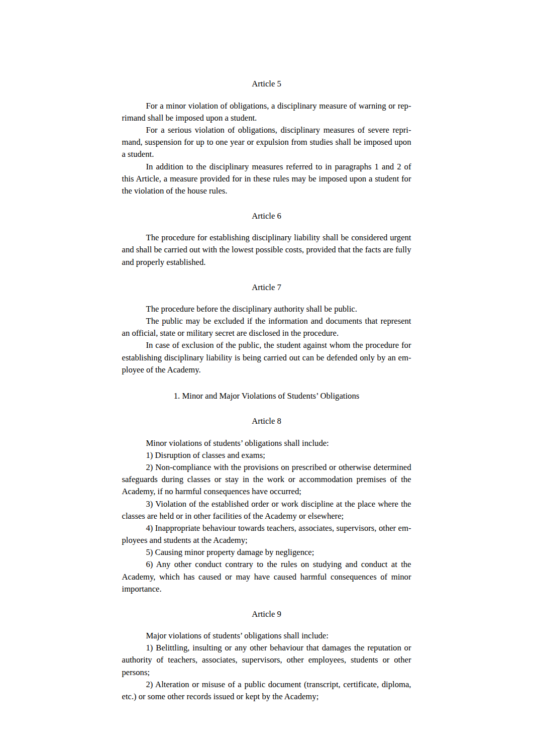Article 5
For a minor violation of obligations, a disciplinary measure of warning or reprimand shall be imposed upon a student.
For a serious violation of obligations, disciplinary measures of severe reprimand, suspension for up to one year or expulsion from studies shall be imposed upon a student.
In addition to the disciplinary measures referred to in paragraphs 1 and 2 of this Article, a measure provided for in these rules may be imposed upon a student for the violation of the house rules.
Article 6
The procedure for establishing disciplinary liability shall be considered urgent and shall be carried out with the lowest possible costs, provided that the facts are fully and properly established.
Article 7
The procedure before the disciplinary authority shall be public.
The public may be excluded if the information and documents that represent an official, state or military secret are disclosed in the procedure.
In case of exclusion of the public, the student against whom the procedure for establishing disciplinary liability is being carried out can be defended only by an employee of the Academy.
1. Minor and Major Violations of Students’ Obligations
Article 8
Minor violations of students’ obligations shall include:
1) Disruption of classes and exams;
2) Non-compliance with the provisions on prescribed or otherwise determined safeguards during classes or stay in the work or accommodation premises of the Academy, if no harmful consequences have occurred;
3) Violation of the established order or work discipline at the place where the classes are held or in other facilities of the Academy or elsewhere;
4) Inappropriate behaviour towards teachers, associates, supervisors, other employees and students at the Academy;
5) Causing minor property damage by negligence;
6) Any other conduct contrary to the rules on studying and conduct at the Academy, which has caused or may have caused harmful consequences of minor importance.
Article 9
Major violations of students’ obligations shall include:
1) Belittling, insulting or any other behaviour that damages the reputation or authority of teachers, associates, supervisors, other employees, students or other persons;
2) Alteration or misuse of a public document (transcript, certificate, diploma, etc.) or some other records issued or kept by the Academy;